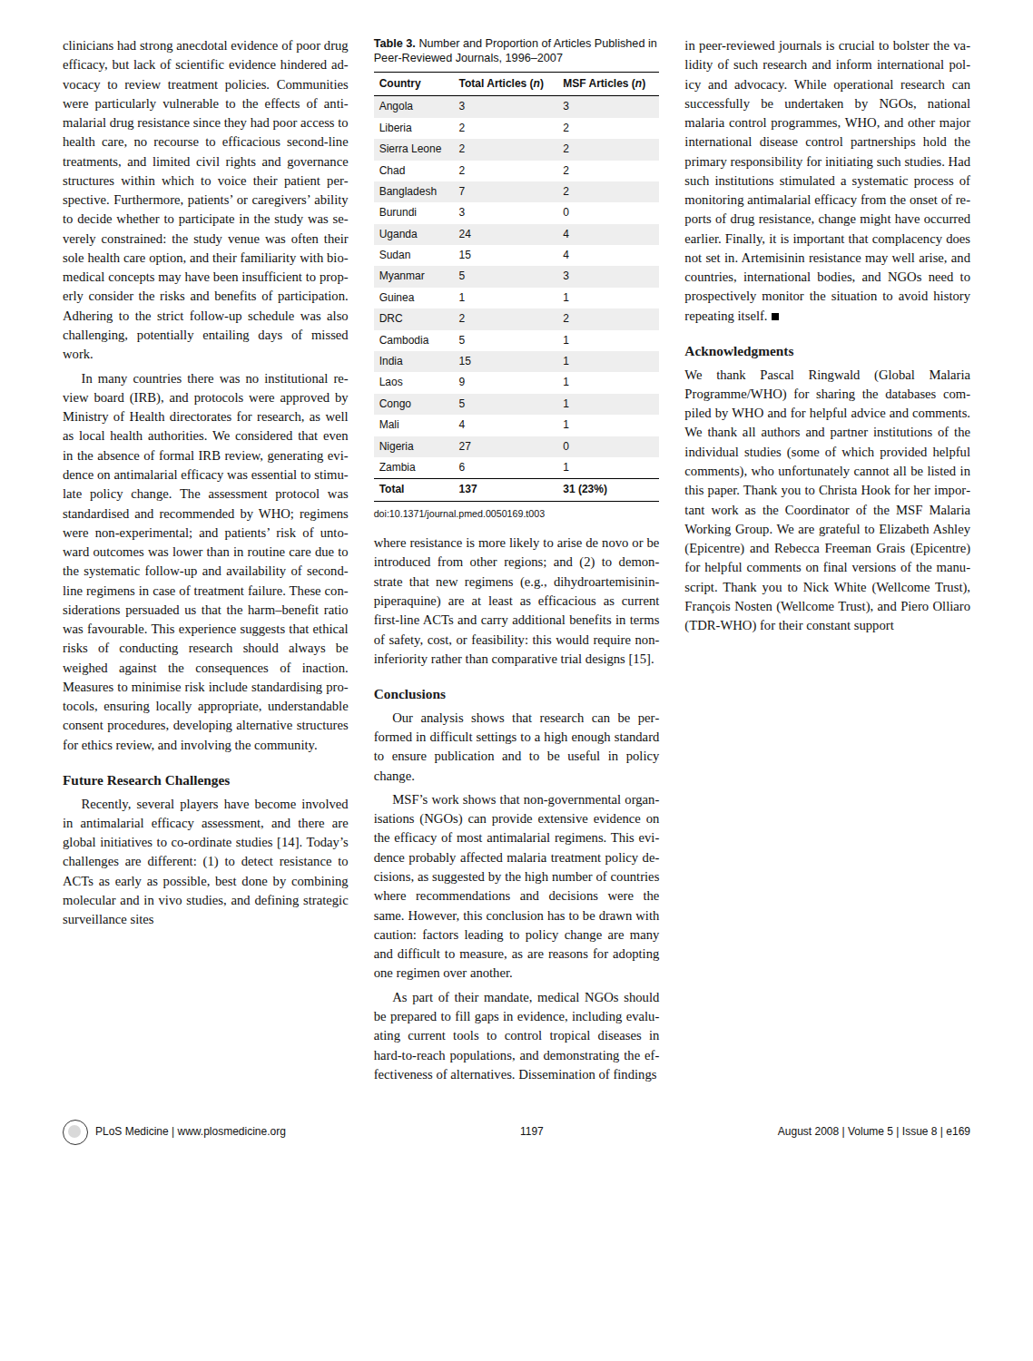clinicians had strong anecdotal evidence of poor drug efficacy, but lack of scientific evidence hindered advocacy to review treatment policies. Communities were particularly vulnerable to the effects of antimalarial drug resistance since they had poor access to health care, no recourse to efficacious second-line treatments, and limited civil rights and governance structures within which to voice their patient perspective. Furthermore, patients’ or caregivers’ ability to decide whether to participate in the study was severely constrained: the study venue was often their sole health care option, and their familiarity with biomedical concepts may have been insufficient to properly consider the risks and benefits of participation. Adhering to the strict follow-up schedule was also challenging, potentially entailing days of missed work.
In many countries there was no institutional review board (IRB), and protocols were approved by Ministry of Health directorates for research, as well as local health authorities. We considered that even in the absence of formal IRB review, generating evidence on antimalarial efficacy was essential to stimulate policy change. The assessment protocol was standardised and recommended by WHO; regimens were non-experimental; and patients’ risk of untoward outcomes was lower than in routine care due to the systematic follow-up and availability of second-line regimens in case of treatment failure. These considerations persuaded us that the harm–benefit ratio was favourable. This experience suggests that ethical risks of conducting research should always be weighed against the consequences of inaction. Measures to minimise risk include standardising protocols, ensuring locally appropriate, understandable consent procedures, developing alternative structures for ethics review, and involving the community.
Future Research Challenges
Recently, several players have become involved in antimalarial efficacy assessment, and there are global initiatives to co-ordinate studies [14]. Today’s challenges are different: (1) to detect resistance to ACTs as early as possible, best done by combining molecular and in vivo studies, and defining strategic surveillance sites
Table 3. Number and Proportion of Articles Published in Peer-Reviewed Journals, 1996–2007
| Country | Total Articles ( n ) | MSF Articles ( n ) |
| --- | --- | --- |
| Angola | 3 | 3 |
| Liberia | 2 | 2 |
| Sierra Leone | 2 | 2 |
| Chad | 2 | 2 |
| Bangladesh | 7 | 2 |
| Burundi | 3 | 0 |
| Uganda | 24 | 4 |
| Sudan | 15 | 4 |
| Myanmar | 5 | 3 |
| Guinea | 1 | 1 |
| DRC | 2 | 2 |
| Cambodia | 5 | 1 |
| India | 15 | 1 |
| Laos | 9 | 1 |
| Congo | 5 | 1 |
| Mali | 4 | 1 |
| Nigeria | 27 | 0 |
| Zambia | 6 | 1 |
| Total | 137 | 31 (23%) |
doi:10.1371/journal.pmed.0050169.t003
where resistance is more likely to arise de novo or be introduced from other regions; and (2) to demonstrate that new regimens (e.g., dihydroartemisinin-piperaquine) are at least as efficacious as current first-line ACTs and carry additional benefits in terms of safety, cost, or feasibility: this would require non-inferiority rather than comparative trial designs [15].
Conclusions
Our analysis shows that research can be performed in difficult settings to a high enough standard to ensure publication and to be useful in policy change.
MSF’s work shows that non-governmental organisations (NGOs) can provide extensive evidence on the efficacy of most antimalarial regimens. This evidence probably affected malaria treatment policy decisions, as suggested by the high number of countries where recommendations and decisions were the same. However, this conclusion has to be drawn with caution: factors leading to policy change are many and difficult to measure, as are reasons for adopting one regimen over another.
As part of their mandate, medical NGOs should be prepared to fill gaps in evidence, including evaluating current tools to control tropical diseases in hard-to-reach populations, and demonstrating the effectiveness of alternatives. Dissemination of findings
in peer-reviewed journals is crucial to bolster the validity of such research and inform international policy and advocacy. While operational research can successfully be undertaken by NGOs, national malaria control programmes, WHO, and other major international disease control partnerships hold the primary responsibility for initiating such studies. Had such institutions stimulated a systematic process of monitoring antimalarial efficacy from the onset of reports of drug resistance, change might have occurred earlier. Finally, it is important that complacency does not set in. Artemisinin resistance may well arise, and countries, international bodies, and NGOs need to prospectively monitor the situation to avoid history repeating itself.
Acknowledgments
We thank Pascal Ringwald (Global Malaria Programme/WHO) for sharing the databases compiled by WHO and for helpful advice and comments. We thank all authors and partner institutions of the individual studies (some of which provided helpful comments), who unfortunately cannot all be listed in this paper. Thank you to Christa Hook for her important work as the Coordinator of the MSF Malaria Working Group. We are grateful to Elizabeth Ashley (Epicentre) and Rebecca Freeman Grais (Epicentre) for helpful comments on final versions of the manuscript. Thank you to Nick White (Wellcome Trust), François Nosten (Wellcome Trust), and Piero Olliaro (TDR-WHO) for their constant support
PLoS Medicine | www.plosmedicine.org
1197
August 2008 | Volume 5 | Issue 8 | e169